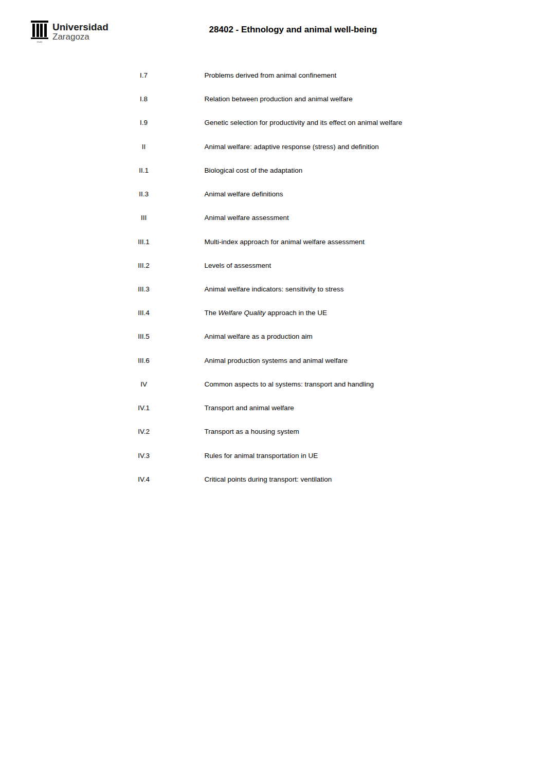1542
Universidad
Zaragoza
28402 - Ethnology and animal well-being
| I.7 | Problems derived from animal confinement |
| I.8 | Relation between production and animal welfare |
| I.9 | Genetic selection for productivity and its effect on animal welfare |
| II | Animal welfare: adaptive response (stress) and definition |
| II.1 | Biological cost of the adaptation |
| II.3 | Animal welfare definitions |
| III | Animal welfare assessment |
| III.1 | Multi-index approach for animal welfare assessment |
| III.2 | Levels of assessment |
| III.3 | Animal welfare indicators: sensitivity to stress |
| III.4 | The Welfare Quality approach in the UE |
| III.5 | Animal welfare as a production aim |
| III.6 | Animal production systems and animal welfare |
| IV | Common aspects to al systems: transport and handling |
| IV.1 | Transport and animal welfare |
| IV.2 | Transport as a housing system |
| IV.3 | Rules for animal transportation in UE |
| IV.4 | Critical points during transport: ventilation |